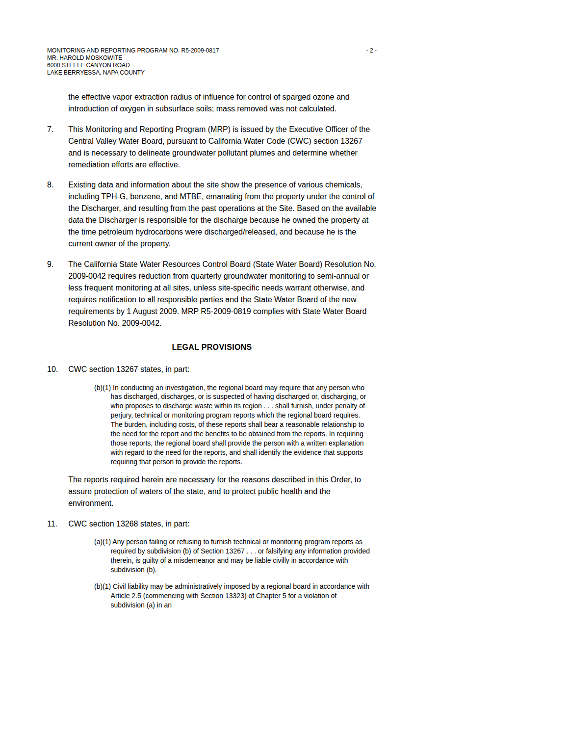- 2 -
MONITORING AND REPORTING PROGRAM NO. R5-2009-0817
MR. HAROLD MOSKOWITE
6000 STEELE CANYON ROAD
LAKE BERRYESSA, NAPA COUNTY
the effective vapor extraction radius of influence for control of sparged ozone and introduction of oxygen in subsurface soils; mass removed was not calculated.
7. This Monitoring and Reporting Program (MRP) is issued by the Executive Officer of the Central Valley Water Board, pursuant to California Water Code (CWC) section 13267 and is necessary to delineate groundwater pollutant plumes and determine whether remediation efforts are effective.
8. Existing data and information about the site show the presence of various chemicals, including TPH-G, benzene, and MTBE, emanating from the property under the control of the Discharger, and resulting from the past operations at the Site. Based on the available data the Discharger is responsible for the discharge because he owned the property at the time petroleum hydrocarbons were discharged/released, and because he is the current owner of the property.
9. The California State Water Resources Control Board (State Water Board) Resolution No. 2009-0042 requires reduction from quarterly groundwater monitoring to semi-annual or less frequent monitoring at all sites, unless site-specific needs warrant otherwise, and requires notification to all responsible parties and the State Water Board of the new requirements by 1 August 2009. MRP R5-2009-0819 complies with State Water Board Resolution No. 2009-0042.
LEGAL PROVISIONS
10. CWC section 13267 states, in part:
(b)(1) In conducting an investigation, the regional board may require that any person who has discharged, discharges, or is suspected of having discharged or, discharging, or who proposes to discharge waste within its region . . . shall furnish, under penalty of perjury, technical or monitoring program reports which the regional board requires. The burden, including costs, of these reports shall bear a reasonable relationship to the need for the report and the benefits to be obtained from the reports. In requiring those reports, the regional board shall provide the person with a written explanation with regard to the need for the reports, and shall identify the evidence that supports requiring that person to provide the reports.
The reports required herein are necessary for the reasons described in this Order, to assure protection of waters of the state, and to protect public health and the environment.
11. CWC section 13268 states, in part:
(a)(1) Any person failing or refusing to furnish technical or monitoring program reports as required by subdivision (b) of Section 13267 . . . or falsifying any information provided therein, is guilty of a misdemeanor and may be liable civilly in accordance with subdivision (b).
(b)(1) Civil liability may be administratively imposed by a regional board in accordance with Article 2.5 (commencing with Section 13323) of Chapter 5 for a violation of subdivision (a) in an